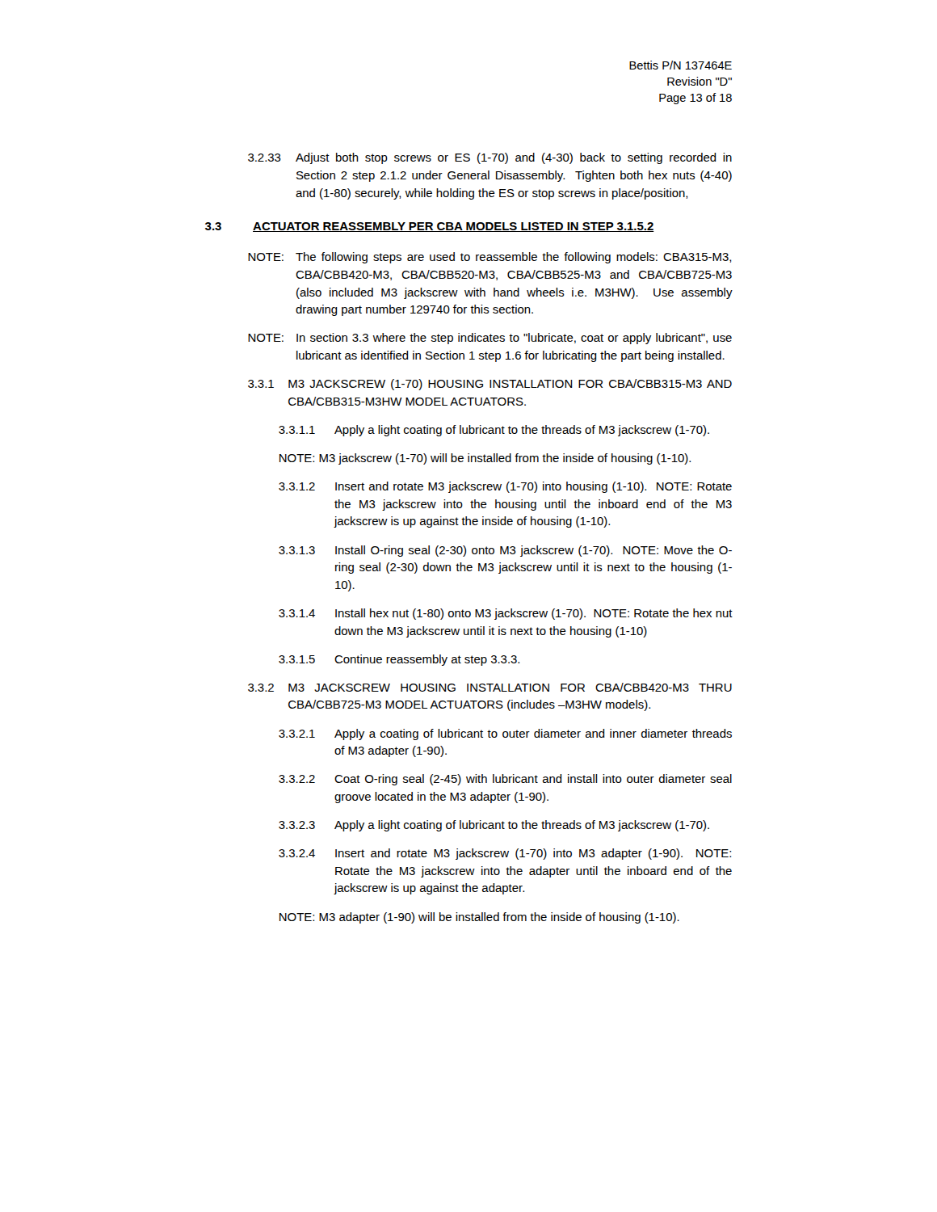Bettis P/N 137464E
Revision "D"
Page 13 of 18
3.2.33
Adjust both stop screws or ES (1-70) and (4-30) back to setting recorded in Section 2 step 2.1.2 under General Disassembly. Tighten both hex nuts (4-40) and (1-80) securely, while holding the ES or stop screws in place/position,
3.3
ACTUATOR REASSEMBLY PER CBA MODELS LISTED IN STEP 3.1.5.2
NOTE:
The following steps are used to reassemble the following models: CBA315-M3, CBA/CBB420-M3, CBA/CBB520-M3, CBA/CBB525-M3 and CBA/CBB725-M3 (also included M3 jackscrew with hand wheels i.e. M3HW). Use assembly drawing part number 129740 for this section.
NOTE:
In section 3.3 where the step indicates to "lubricate, coat or apply lubricant", use lubricant as identified in Section 1 step 1.6 for lubricating the part being installed.
3.3.1
M3 JACKSCREW (1-70) HOUSING INSTALLATION FOR CBA/CBB315-M3 AND CBA/CBB315-M3HW MODEL ACTUATORS.
3.3.1.1
Apply a light coating of lubricant to the threads of M3 jackscrew (1-70).
NOTE: M3 jackscrew (1-70) will be installed from the inside of housing (1-10).
3.3.1.2
Insert and rotate M3 jackscrew (1-70) into housing (1-10). NOTE: Rotate the M3 jackscrew into the housing until the inboard end of the M3 jackscrew is up against the inside of housing (1-10).
3.3.1.3
Install O-ring seal (2-30) onto M3 jackscrew (1-70). NOTE: Move the O-ring seal (2-30) down the M3 jackscrew until it is next to the housing (1-10).
3.3.1.4
Install hex nut (1-80) onto M3 jackscrew (1-70). NOTE: Rotate the hex nut down the M3 jackscrew until it is next to the housing (1-10)
3.3.1.5
Continue reassembly at step 3.3.3.
3.3.2
M3 JACKSCREW HOUSING INSTALLATION FOR CBA/CBB420-M3 THRU CBA/CBB725-M3 MODEL ACTUATORS (includes –M3HW models).
3.3.2.1
Apply a coating of lubricant to outer diameter and inner diameter threads of M3 adapter (1-90).
3.3.2.2
Coat O-ring seal (2-45) with lubricant and install into outer diameter seal groove located in the M3 adapter (1-90).
3.3.2.3
Apply a light coating of lubricant to the threads of M3 jackscrew (1-70).
3.3.2.4
Insert and rotate M3 jackscrew (1-70) into M3 adapter (1-90). NOTE: Rotate the M3 jackscrew into the adapter until the inboard end of the jackscrew is up against the adapter.
NOTE: M3 adapter (1-90) will be installed from the inside of housing (1-10).